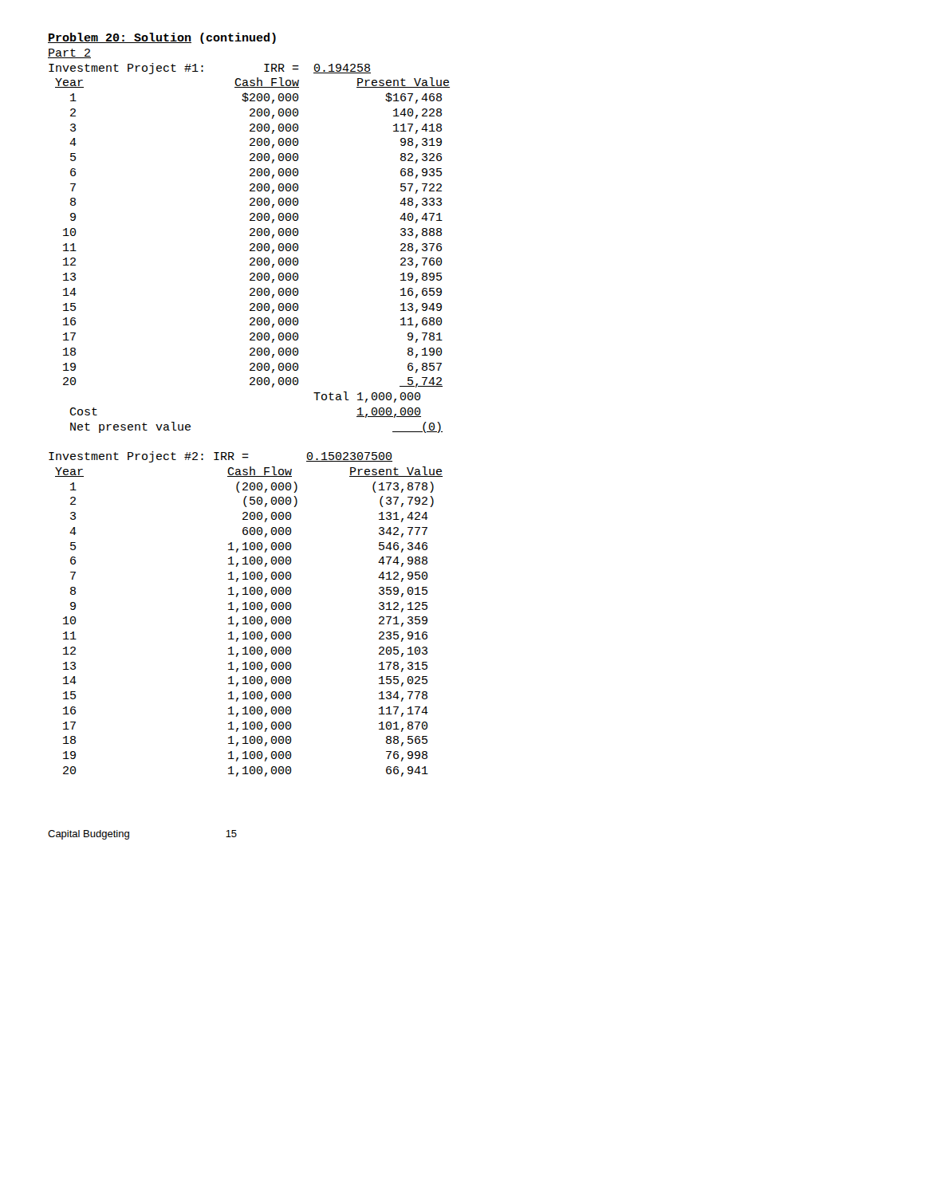Problem 20: Solution (continued)
Part 2
Investment Project #1:        IRR =  0.194258
 Year                     Cash Flow        Present Value
   1                       $200,000            $167,468
   2                        200,000             140,228
   3                        200,000             117,418
   4                        200,000              98,319
   5                        200,000              82,326
   6                        200,000              68,935
   7                        200,000              57,722
   8                        200,000              48,333
   9                        200,000              40,471
  10                        200,000              33,888
  11                        200,000              28,376
  12                        200,000              23,760
  13                        200,000              19,895
  14                        200,000              16,659
  15                        200,000              13,949
  16                        200,000              11,680
  17                        200,000               9,781
  18                        200,000               8,190
  19                        200,000               6,857
  20                        200,000               5,742
                                     Total 1,000,000
   Cost                                    1,000,000
   Net present value                                (0)

Investment Project #2: IRR =        0.1502307500
 Year                    Cash Flow        Present Value
   1                      (200,000)          (173,878)
   2                       (50,000)           (37,792)
   3                       200,000            131,424
   4                       600,000            342,777
   5                     1,100,000            546,346
   6                     1,100,000            474,988
   7                     1,100,000            412,950
   8                     1,100,000            359,015
   9                     1,100,000            312,125
  10                     1,100,000            271,359
  11                     1,100,000            235,916
  12                     1,100,000            205,103
  13                     1,100,000            178,315
  14                     1,100,000            155,025
  15                     1,100,000            134,778
  16                     1,100,000            117,174
  17                     1,100,000            101,870
  18                     1,100,000             88,565
  19                     1,100,000             76,998
  20                     1,100,000             66,941
Capital Budgeting15